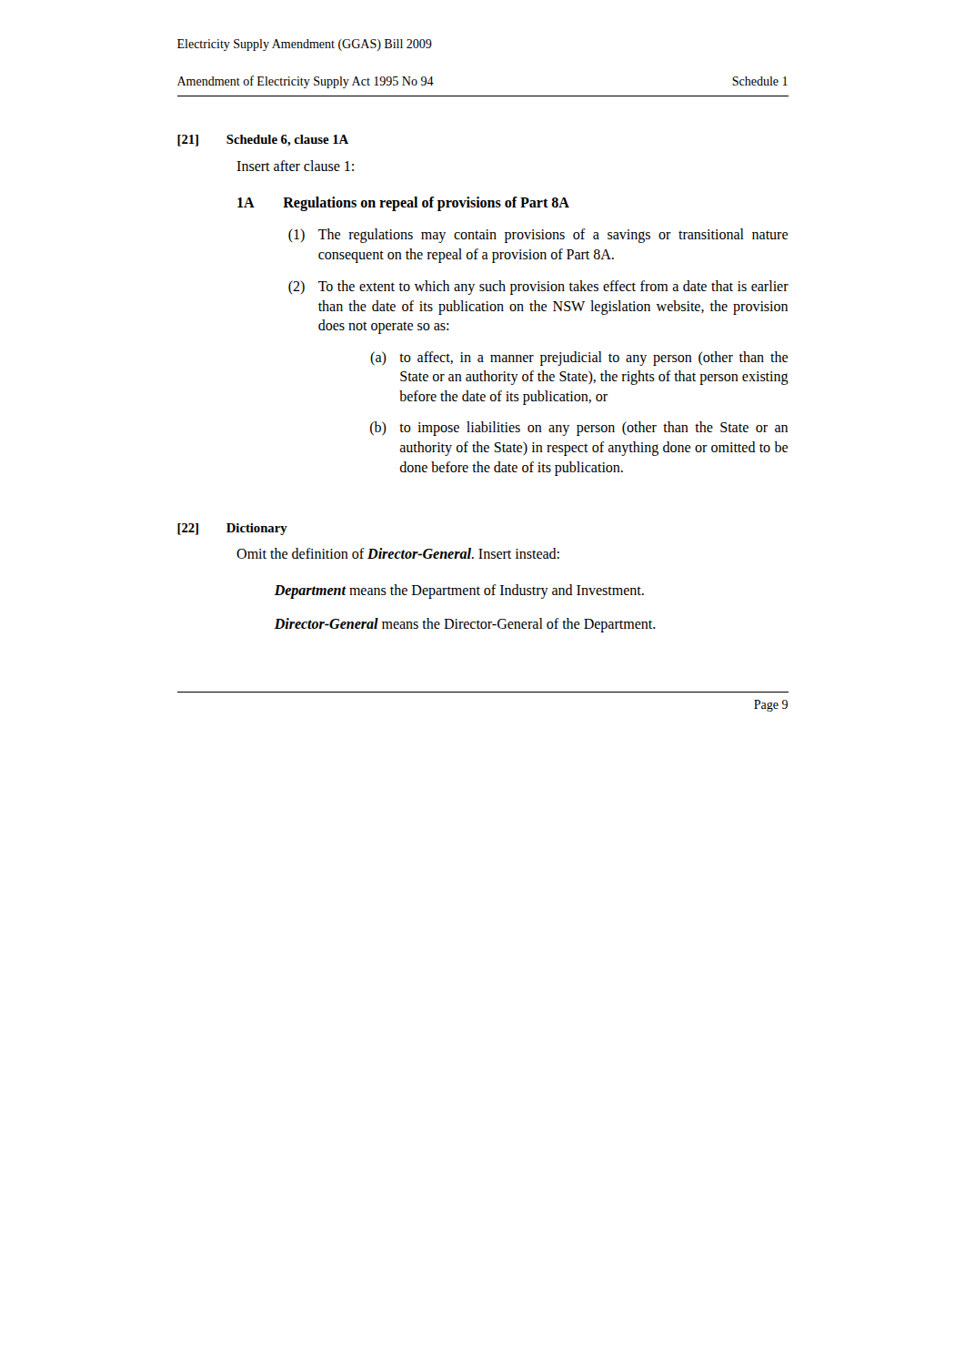Electricity Supply Amendment (GGAS) Bill 2009
Amendment of Electricity Supply Act 1995 No 94 Schedule 1
[21] Schedule 6, clause 1A
Insert after clause 1:
1A
Regulations on repeal of provisions of Part 8A
(1)
The regulations may contain provisions of a savings or transitional nature consequent on the repeal of a provision of Part 8A.
(2)
To the extent to which any such provision takes effect from a date that is earlier than the date of its publication on the NSW legislation website, the provision does not operate so as:
(a)
to affect, in a manner prejudicial to any person (other than the State or an authority of the State), the rights of that person existing before the date of its publication, or
(b)
to impose liabilities on any person (other than the State or an authority of the State) in respect of anything done or omitted to be done before the date of its publication.
[22] Dictionary
Omit the definition of Director-General. Insert instead:
Department means the Department of Industry and Investment.
Director-General means the Director-General of the Department.
Page 9